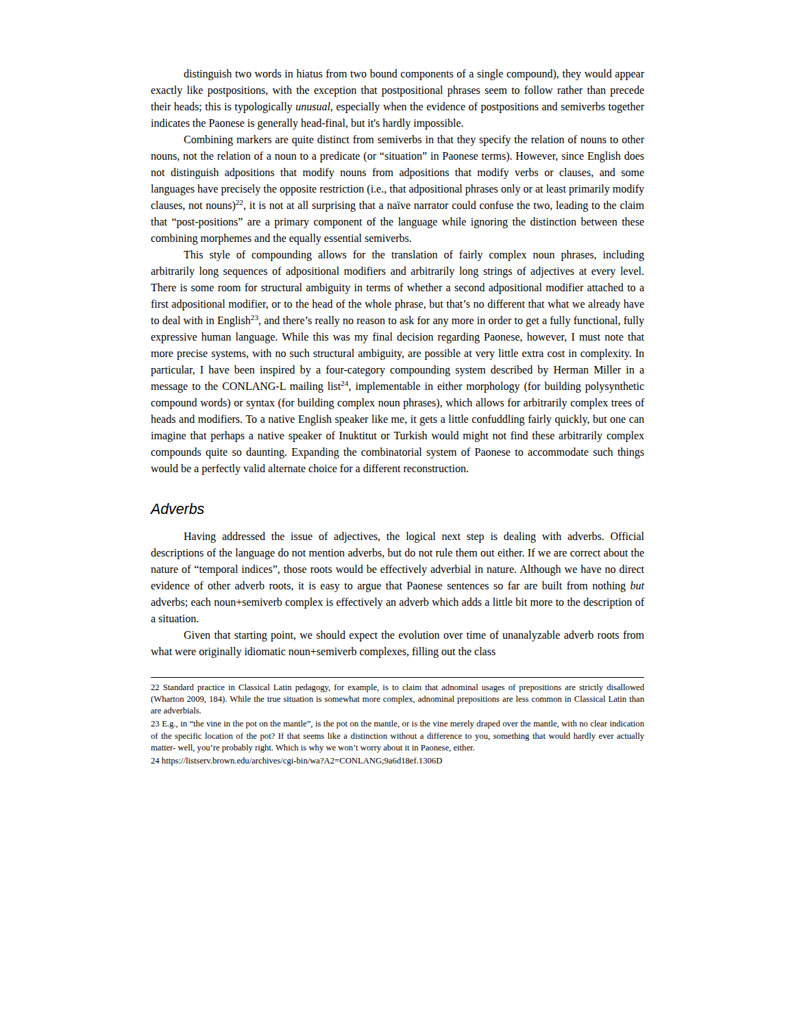distinguish two words in hiatus from two bound components of a single compound), they would appear exactly like postpositions, with the exception that postpositional phrases seem to follow rather than precede their heads; this is typologically unusual, especially when the evidence of postpositions and semiverbs together indicates the Paonese is generally head-final, but it's hardly impossible.
Combining markers are quite distinct from semiverbs in that they specify the relation of nouns to other nouns, not the relation of a noun to a predicate (or “situation” in Paonese terms). However, since English does not distinguish adpositions that modify nouns from adpositions that modify verbs or clauses, and some languages have precisely the opposite restriction (i.e., that adpositional phrases only or at least primarily modify clauses, not nouns)22, it is not at all surprising that a naïve narrator could confuse the two, leading to the claim that “post-positions” are a primary component of the language while ignoring the distinction between these combining morphemes and the equally essential semiverbs.
This style of compounding allows for the translation of fairly complex noun phrases, including arbitrarily long sequences of adpositional modifiers and arbitrarily long strings of adjectives at every level. There is some room for structural ambiguity in terms of whether a second adpositional modifier attached to a first adpositional modifier, or to the head of the whole phrase, but that’s no different that what we already have to deal with in English23, and there’s really no reason to ask for any more in order to get a fully functional, fully expressive human language. While this was my final decision regarding Paonese, however, I must note that more precise systems, with no such structural ambiguity, are possible at very little extra cost in complexity. In particular, I have been inspired by a four-category compounding system described by Herman Miller in a message to the CONLANG-L mailing list24, implementable in either morphology (for building polysynthetic compound words) or syntax (for building complex noun phrases), which allows for arbitrarily complex trees of heads and modifiers. To a native English speaker like me, it gets a little confuddling fairly quickly, but one can imagine that perhaps a native speaker of Inuktitut or Turkish would might not find these arbitrarily complex compounds quite so daunting. Expanding the combinatorial system of Paonese to accommodate such things would be a perfectly valid alternate choice for a different reconstruction.
Adverbs
Having addressed the issue of adjectives, the logical next step is dealing with adverbs. Official descriptions of the language do not mention adverbs, but do not rule them out either. If we are correct about the nature of “temporal indices”, those roots would be effectively adverbial in nature. Although we have no direct evidence of other adverb roots, it is easy to argue that Paonese sentences so far are built from nothing but adverbs; each noun+semiverb complex is effectively an adverb which adds a little bit more to the description of a situation.
Given that starting point, we should expect the evolution over time of unanalyzable adverb roots from what were originally idiomatic noun+semiverb complexes, filling out the class
22 Standard practice in Classical Latin pedagogy, for example, is to claim that adnominal usages of prepositions are strictly disallowed (Wharton 2009, 184). While the true situation is somewhat more complex, adnominal prepositions are less common in Classical Latin than are adverbials.
23 E.g., in “the vine in the pot on the mantle”, is the pot on the mantle, or is the vine merely draped over the mantle, with no clear indication of the specific location of the pot? If that seems like a distinction without a difference to you, something that would hardly ever actually matter- well, you’re probably right. Which is why we won’t worry about it in Paonese, either.
24 https://listserv.brown.edu/archives/cgi-bin/wa?A2=CONLANG;9a6d18ef.1306D